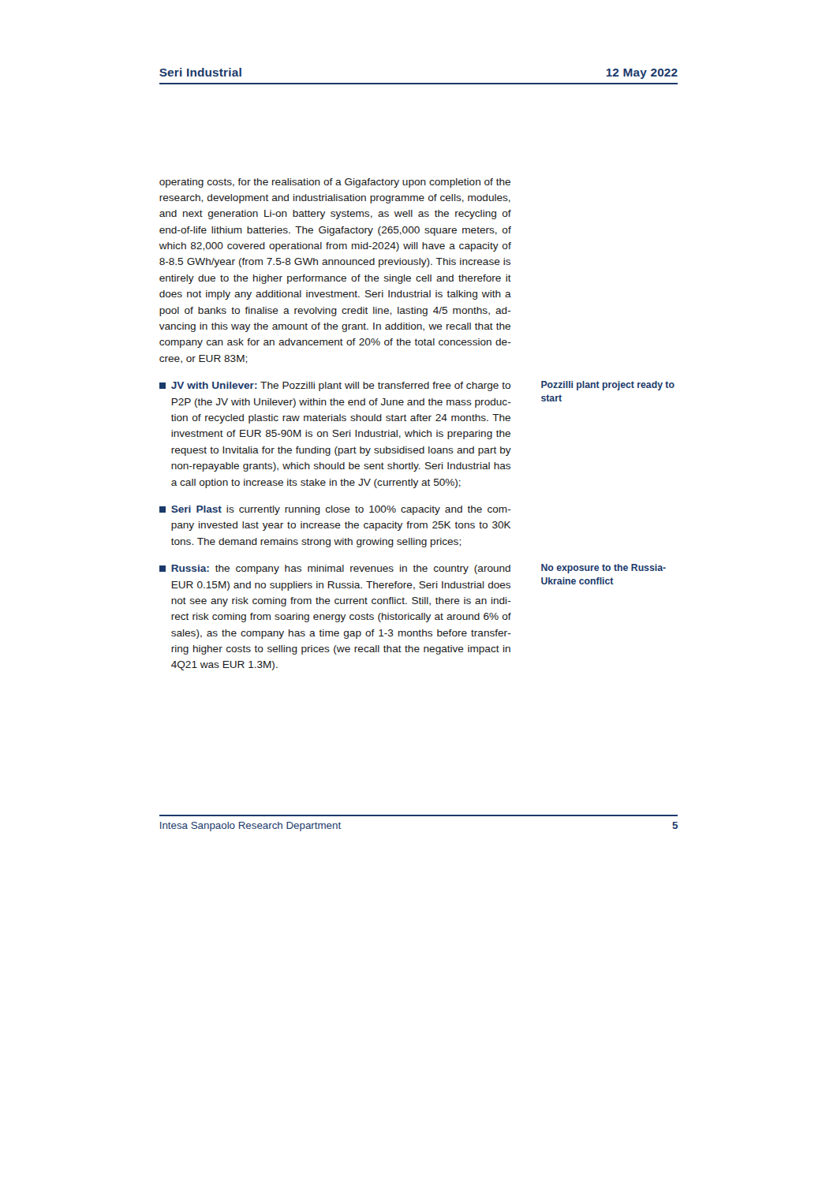Seri Industrial
12 May 2022
operating costs, for the realisation of a Gigafactory upon completion of the research, development and industrialisation programme of cells, modules, and next generation Li-on battery systems, as well as the recycling of end-of-life lithium batteries. The Gigafactory (265,000 square meters, of which 82,000 covered operational from mid-2024) will have a capacity of 8-8.5 GWh/year (from 7.5-8 GWh announced previously). This increase is entirely due to the higher performance of the single cell and therefore it does not imply any additional investment. Seri Industrial is talking with a pool of banks to finalise a revolving credit line, lasting 4/5 months, advancing in this way the amount of the grant. In addition, we recall that the company can ask for an advancement of 20% of the total concession decree, or EUR 83M;
JV with Unilever: The Pozzilli plant will be transferred free of charge to P2P (the JV with Unilever) within the end of June and the mass production of recycled plastic raw materials should start after 24 months. The investment of EUR 85-90M is on Seri Industrial, which is preparing the request to Invitalia for the funding (part by subsidised loans and part by non-repayable grants), which should be sent shortly. Seri Industrial has a call option to increase its stake in the JV (currently at 50%);
Pozzilli plant project ready to start
Seri Plast is currently running close to 100% capacity and the company invested last year to increase the capacity from 25K tons to 30K tons. The demand remains strong with growing selling prices;
Russia: the company has minimal revenues in the country (around EUR 0.15M) and no suppliers in Russia. Therefore, Seri Industrial does not see any risk coming from the current conflict. Still, there is an indirect risk coming from soaring energy costs (historically at around 6% of sales), as the company has a time gap of 1-3 months before transferring higher costs to selling prices (we recall that the negative impact in 4Q21 was EUR 1.3M).
No exposure to the Russia-Ukraine conflict
Intesa Sanpaolo Research Department
5